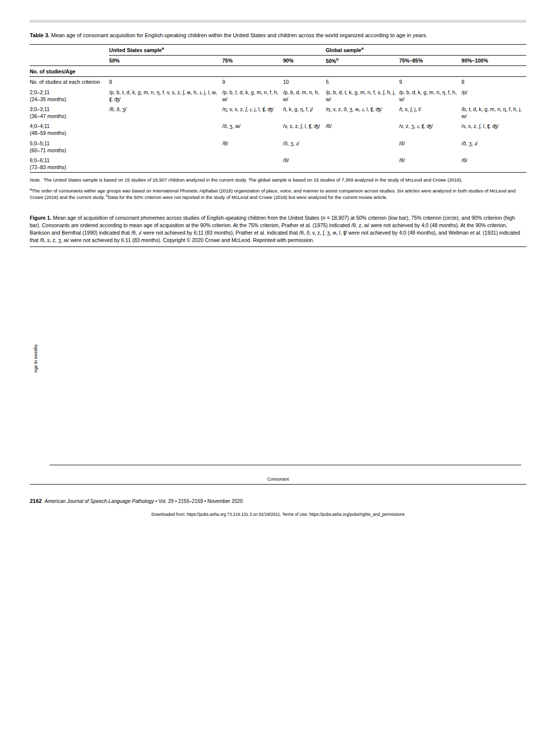Table 3. Mean age of consonant acquisition for English-speaking children within the United States and children across the world organized according to age in years.
| | United States sample a | Global sample a |
| --- | --- | --- |
| 50% | 75% | 90% | 50% b | 75%–85% | 90%–100% |
| No. of studies/Age | | | | | | |
| No. of studies at each criterion | 8 | 9 | 10 | 5 | 9 | 8 |
| 2;0–2;11 (24–35 months) | /p, b, t, d, k, g, m, n, ŋ, f, v, s, z, ʃ, ʍ, h, ɹ, j, l, w, ʧ, ʤ/ | /p, b, t, d, k, g, m, n, f, h, w/ | /p, b, d, m, n, h, w/ | /p, b, d, t, k, g, m, n, f, s, ʃ, h, j, w/ | /p, b, d, k, g, m, n, ŋ, f, h, w/ | /p/ |
| 3;0–3;11 (36–47 months) | /θ, ð, ʒ/ | /ŋ, v, s, z, ʃ, ɹ, j, l, ʧ, ʤ/ | /t, k, g, ŋ, f, j/ | /ŋ, v, z, ð, ʒ, ʍ, ɹ, l, ʧ, ʤ/ | /t, s, ʃ, j, l/ | /b, t, d, k, g, m, n, ŋ, f, h, j, w/ |
| 4;0–4;11 (48–59 months) | | /ð, ʒ, ʍ/ | /v, s, z, ʃ, l, ʧ, ʤ/ | /θ/ | /v, z, ʒ, ɹ, ʧ, ʤ/ | /v, s, z, ʃ, l, ʧ, ʤ/ |
| 5;0–5;11 (60–71 months) | | /θ/ | /ð, ʒ, ɹ/ | | /ð/ | /ð, ʒ, ɹ/ |
| 6;0–6;11 (72–83 months) | | | /θ/ | | /θ/ | /θ/ |
Note. The United States sample is based on 15 studies of 18,907 children analyzed in the current study. The global sample is based on 15 studies of 7,369 analyzed in the study of McLeod and Crowe (2018).
aThe order of consonants within age groups was based on International Phonetic Alphabet (2018) organization of place, voice, and manner to assist comparison across studies. Six articles were analyzed in both studies of McLeod and Crowe (2018) and the current study. bData for the 50% criterion were not reported in the study of McLeod and Crowe (2018) but were analyzed for the current review article.
Figure 1. Mean age of acquisition of consonant phonemes across studies of English-speaking children from the United States (n = 18,907) at 50% criterion (low bar), 75% criterion (circle), and 90% criterion (high bar). Consonants are ordered according to mean age of acquisition at the 90% criterion. At the 75% criterion, Prather et al. (1975) indicated /θ, z, ʍ/ were not achieved by 4;0 (48 months). At the 90% criterion, Bankson and Bernthal (1990) indicated that /θ, ɹ/ were not achieved by 6;11 (83 months), Prather et al. indicated that /θ, ð, v, z, ʃ, ʒ, ʍ, l, ʧ/ were not achieved by 4;0 (48 months), and Wellman et al. (1931) indicated that /θ, s, z, ʒ, ʍ/ were not achieved by 6;11 (83 months). Copyright © 2020 Crowe and McLeod. Reprinted with permission.
Age in months
Consonant
2162 American Journal of Speech-Language Pathology • Vol. 29 • 2155–2169 • November 2020
Downloaded from: https://pubs.asha.org 73.219.131.3 on 02/18/2021, Terms of Use: https://pubs.asha.org/pubs/rights_and_permissions